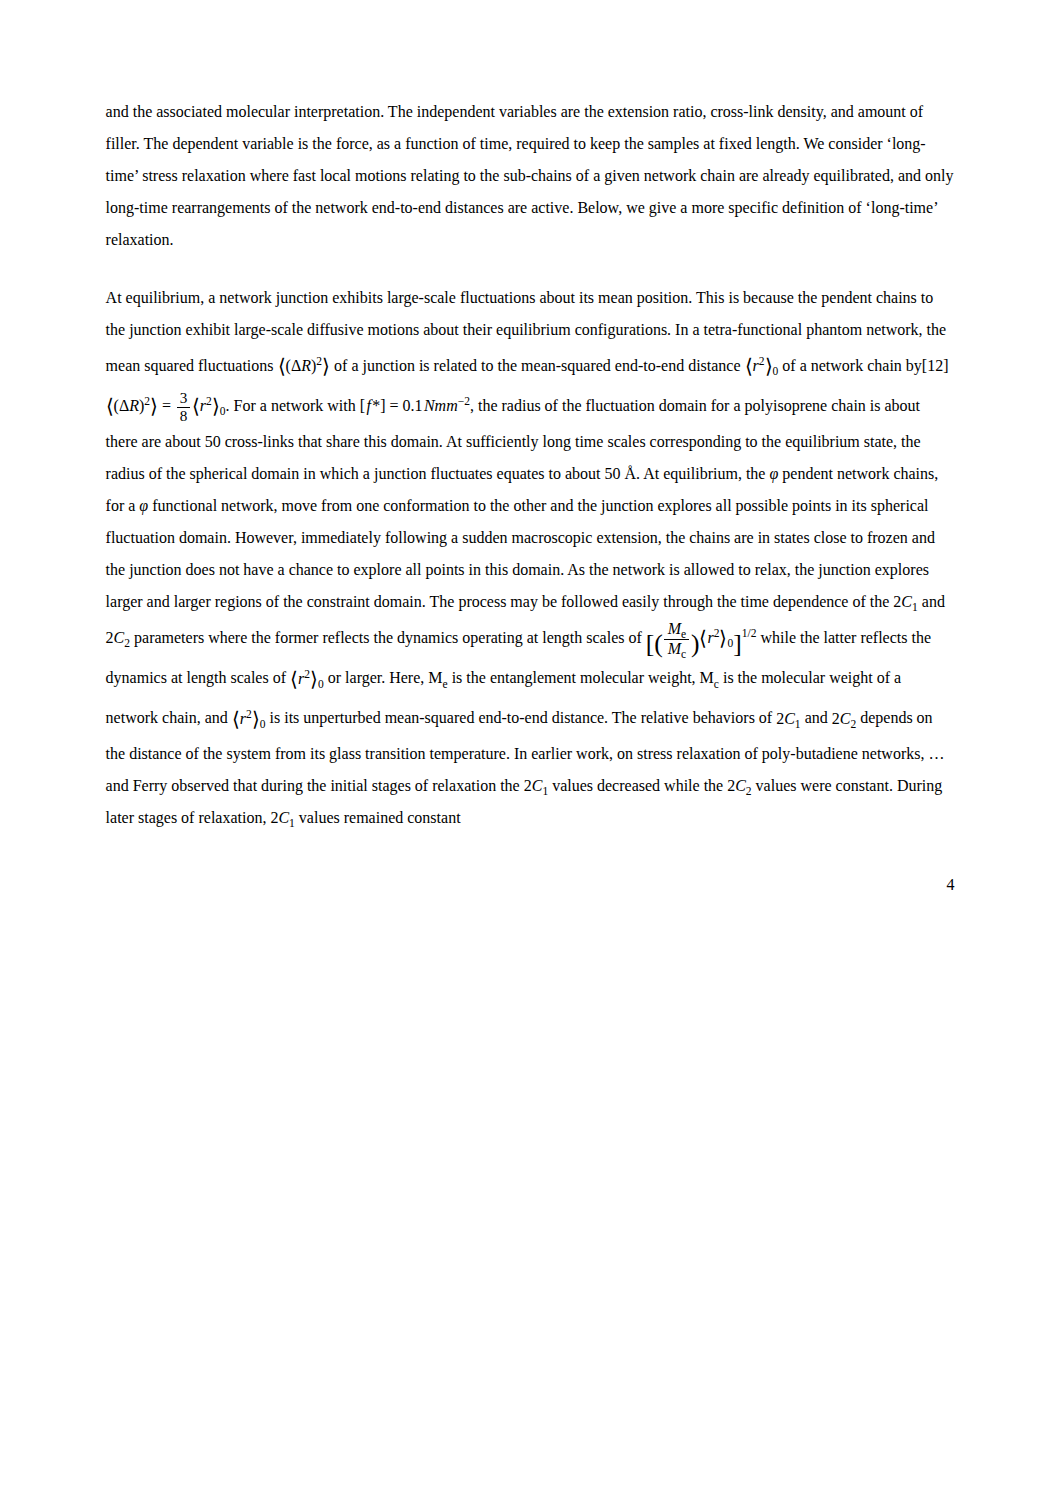and the associated molecular interpretation. The independent variables are the extension ratio, cross-link density, and amount of filler. The dependent variable is the force, as a function of time, required to keep the samples at fixed length. We consider ‘long-time’ stress relaxation where fast local motions relating to the sub-chains of a given network chain are already equilibrated, and only long-time rearrangements of the network end-to-end distances are active. Below, we give a more specific definition of ‘long-time’ relaxation.
At equilibrium, a network junction exhibits large-scale fluctuations about its mean position. This is because the pendent chains to the junction exhibit large-scale diffusive motions about their equilibrium configurations. In a tetra-functional phantom network, the mean squared fluctuations ⟨(ΔR)2⟩ of a junction is related to the mean-squared end-to-end distance ⟨r2⟩0 of a network chain by[12] ⟨(ΔR)2⟩ = 38⟨r2⟩0. For a network with [ f *] = 0.1 Nmm−2, the radius of the fluctuation domain for a polyisoprene chain is about there are about 50 cross-links that share this domain. At sufficiently long time scales corresponding to the equilibrium state, the radius of the spherical domain in which a junction fluctuates equates to about 50 Å. At equilibrium, the φ pendent network chains, for a φ functional network, move from one conformation to the other and the junction explores all possible points in its spherical fluctuation domain. However, immediately following a sudden macroscopic extension, the chains are in states close to frozen and the junction does not have a chance to explore all points in this domain. As the network is allowed to relax, the junction explores larger and larger regions of the constraint domain. The process may be followed easily through the time dependence of the 2C1 and 2C2 parameters where the former reflects the dynamics operating at length scales of [(Me Mc)⟨r2⟩0]1/2 while the latter reflects the dynamics at length scales of ⟨r2⟩0 or larger. Here, Me is the entanglement molecular weight, Mc is the molecular weight of a network chain, and ⟨r2⟩0 is its unperturbed mean-squared end-to-end distance. The relative behaviors of 2C1 and 2C2 depends on the distance of the system from its glass transition temperature. In earlier work, on stress relaxation of poly-butadiene networks, … and Ferry observed that during the initial stages of relaxation the 2C1 values decreased while the 2C2 values were constant. During later stages of relaxation, 2C1 values remained constant
4